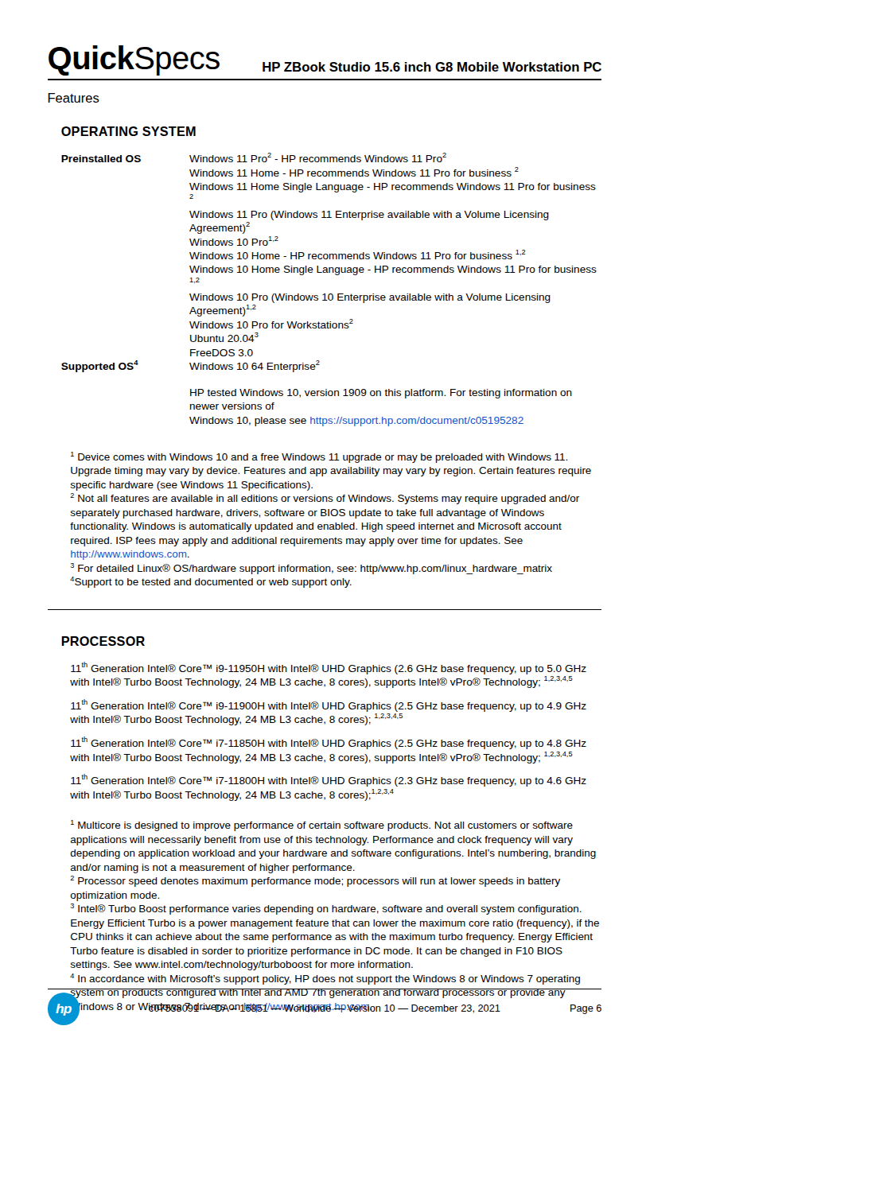QuickSpecs
HP ZBook Studio 15.6 inch G8 Mobile Workstation PC
Features
OPERATING SYSTEM
Preinstalled OS
Windows 11 Pro2 - HP recommends Windows 11 Pro2
Windows 11 Home - HP recommends Windows 11 Pro for business 2
Windows 11 Home Single Language - HP recommends Windows 11 Pro for business 2
Windows 11 Pro (Windows 11 Enterprise available with a Volume Licensing Agreement)2
Windows 10 Pro1,2
Windows 10 Home - HP recommends Windows 11 Pro for business 1,2
Windows 10 Home Single Language - HP recommends Windows 11 Pro for business 1,2
Windows 10 Pro (Windows 10 Enterprise available with a Volume Licensing Agreement)1,2
Windows 10 Pro for Workstations2
Ubuntu 20.043
FreeDOS 3.0
Supported OS4
Windows 10 64 Enterprise2
HP tested Windows 10, version 1909 on this platform. For testing information on newer versions of
Windows 10, please see https://support.hp.com/document/c05195282
1 Device comes with Windows 10 and a free Windows 11 upgrade or may be preloaded with Windows 11. Upgrade timing may vary by device. Features and app availability may vary by region. Certain features require specific hardware (see Windows 11 Specifications).
2 Not all features are available in all editions or versions of Windows. Systems may require upgraded and/or separately purchased hardware, drivers, software or BIOS update to take full advantage of Windows functionality. Windows is automatically updated and enabled. High speed internet and Microsoft account required. ISP fees may apply and additional requirements may apply over time for updates. See http://www.windows.com.
3 For detailed Linux® OS/hardware support information, see: http/www.hp.com/linux_hardware_matrix
4Support to be tested and documented or web support only.
PROCESSOR
11th Generation Intel® Core™ i9-11950H with Intel® UHD Graphics (2.6 GHz base frequency, up to 5.0 GHz with Intel® Turbo Boost Technology, 24 MB L3 cache, 8 cores), supports Intel® vPro® Technology; 1,2,3,4,5
11th Generation Intel® Core™ i9-11900H with Intel® UHD Graphics (2.5 GHz base frequency, up to 4.9 GHz with Intel® Turbo Boost Technology, 24 MB L3 cache, 8 cores); 1,2,3,4,5
11th Generation Intel® Core™ i7-11850H with Intel® UHD Graphics (2.5 GHz base frequency, up to 4.8 GHz with Intel® Turbo Boost Technology, 24 MB L3 cache, 8 cores), supports Intel® vPro® Technology; 1,2,3,4,5
11th Generation Intel® Core™ i7-11800H with Intel® UHD Graphics (2.3 GHz base frequency, up to 4.6 GHz with Intel® Turbo Boost Technology, 24 MB L3 cache, 8 cores);1,2,3,4
1 Multicore is designed to improve performance of certain software products. Not all customers or software applications will necessarily benefit from use of this technology. Performance and clock frequency will vary depending on application workload and your hardware and software configurations. Intel’s numbering, branding and/or naming is not a measurement of higher performance.
2 Processor speed denotes maximum performance mode; processors will run at lower speeds in battery optimization mode.
3 Intel® Turbo Boost performance varies depending on hardware, software and overall system configuration. Energy Efficient Turbo is a power management feature that can lower the maximum core ratio (frequency), if the CPU thinks it can achieve about the same performance as with the maximum turbo frequency. Energy Efficient Turbo feature is disabled in sorder to prioritize performance in DC mode. It can be changed in F10 BIOS settings. See www.intel.com/technology/turboboost for more information.
4 In accordance with Microsoft’s support policy, HP does not support the Windows 8 or Windows 7 operating system on products configured with Intel and AMD 7th generation and forward processors or provide any Windows 8 or Windows 7 drivers on http://www.support.hp.com.
hp
c07538091 — DA – 16851 — Worldwide — Version 10 — December 23, 2021
Page 6